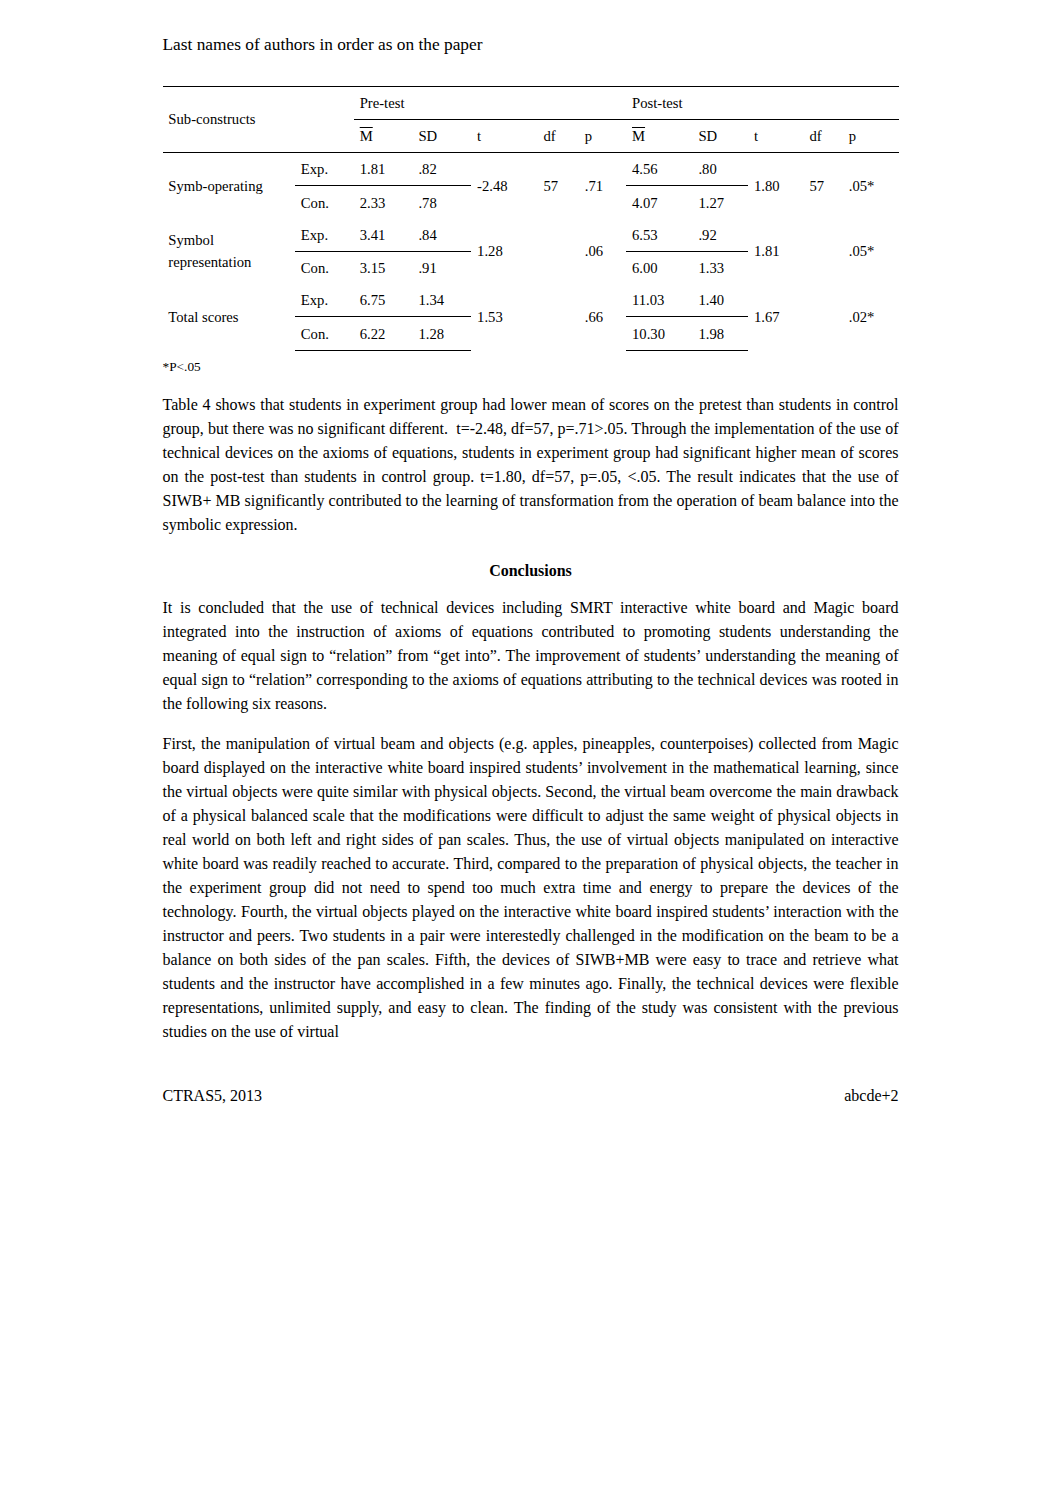Last names of authors in order as on the paper
| Sub-constructs | | Pre-test | Post-test |
| --- | --- | --- | --- |
| M | SD | t | df | p | M | SD | t | df | p |
| Symb-operating | Exp. | 1.81 | .82 | -2.48 | 57 | .71 | 4.56 | .80 | 1.80 | 57 | .05* |
| Con. | 2.33 | .78 | 4.07 | 1.27 |
| Symbol representation | Exp. | 3.41 | .84 | 1.28 | | .06 | 6.53 | .92 | 1.81 | | .05* |
| Con. | 3.15 | .91 | 6.00 | 1.33 |
| Total scores | Exp. | 6.75 | 1.34 | 1.53 | | .66 | 11.03 | 1.40 | 1.67 | | .02* |
| Con. | 6.22 | 1.28 | 10.30 | 1.98 |
*P<.05
Table 4 shows that students in experiment group had lower mean of scores on the pretest than students in control group, but there was no significant different. t=-2.48, df=57, p=.71>.05. Through the implementation of the use of technical devices on the axioms of equations, students in experiment group had significant higher mean of scores on the post-test than students in control group. t=1.80, df=57, p=.05, <.05. The result indicates that the use of SIWB+ MB significantly contributed to the learning of transformation from the operation of beam balance into the symbolic expression.
Conclusions
It is concluded that the use of technical devices including SMRT interactive white board and Magic board integrated into the instruction of axioms of equations contributed to promoting students understanding the meaning of equal sign to “relation” from “get into”. The improvement of students’ understanding the meaning of equal sign to “relation” corresponding to the axioms of equations attributing to the technical devices was rooted in the following six reasons.
First, the manipulation of virtual beam and objects (e.g. apples, pineapples, counterpoises) collected from Magic board displayed on the interactive white board inspired students’ involvement in the mathematical learning, since the virtual objects were quite similar with physical objects. Second, the virtual beam overcome the main drawback of a physical balanced scale that the modifications were difficult to adjust the same weight of physical objects in real world on both left and right sides of pan scales. Thus, the use of virtual objects manipulated on interactive white board was readily reached to accurate. Third, compared to the preparation of physical objects, the teacher in the experiment group did not need to spend too much extra time and energy to prepare the devices of the technology. Fourth, the virtual objects played on the interactive white board inspired students’ interaction with the instructor and peers. Two students in a pair were interestedly challenged in the modification on the beam to be a balance on both sides of the pan scales. Fifth, the devices of SIWB+MB were easy to trace and retrieve what students and the instructor have accomplished in a few minutes ago. Finally, the technical devices were flexible representations, unlimited supply, and easy to clean. The finding of the study was consistent with the previous studies on the use of virtual
CTRAS5, 2013 abcde+2